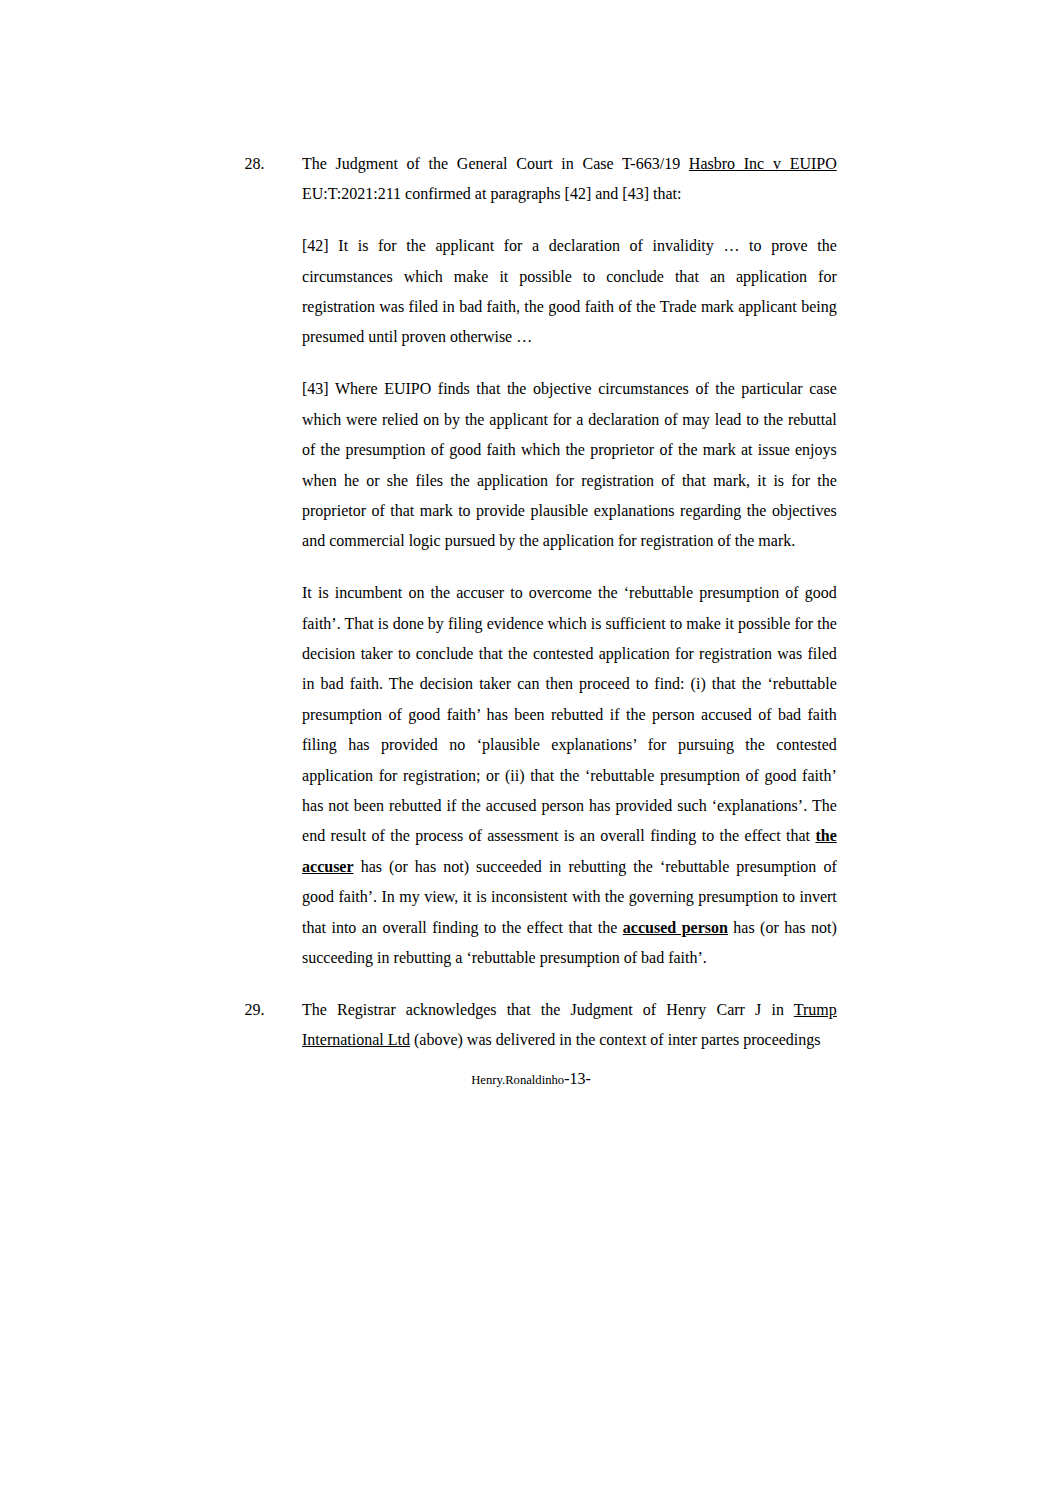28.
The Judgment of the General Court in Case T-663/19 Hasbro Inc v EUIPO EU:T:2021:211 confirmed at paragraphs [42] and [43] that:
[42] It is for the applicant for a declaration of invalidity … to prove the circumstances which make it possible to conclude that an application for registration was filed in bad faith, the good faith of the Trade mark applicant being presumed until proven otherwise …
[43] Where EUIPO finds that the objective circumstances of the particular case which were relied on by the applicant for a declaration of may lead to the rebuttal of the presumption of good faith which the proprietor of the mark at issue enjoys when he or she files the application for registration of that mark, it is for the proprietor of that mark to provide plausible explanations regarding the objectives and commercial logic pursued by the application for registration of the mark.
It is incumbent on the accuser to overcome the ‘rebuttable presumption of good faith’. That is done by filing evidence which is sufficient to make it possible for the decision taker to conclude that the contested application for registration was filed in bad faith. The decision taker can then proceed to find: (i) that the ‘rebuttable presumption of good faith’ has been rebutted if the person accused of bad faith filing has provided no ‘plausible explanations’ for pursuing the contested application for registration; or (ii) that the ‘rebuttable presumption of good faith’ has not been rebutted if the accused person has provided such ‘explanations’. The end result of the process of assessment is an overall finding to the effect that the accuser has (or has not) succeeded in rebutting the ‘rebuttable presumption of good faith’. In my view, it is inconsistent with the governing presumption to invert that into an overall finding to the effect that the accused person has (or has not) succeeding in rebutting a ‘rebuttable presumption of bad faith’.
29.
The Registrar acknowledges that the Judgment of Henry Carr J in Trump International Ltd (above) was delivered in the context of inter partes proceedings
Henry.Ronaldinho-13-